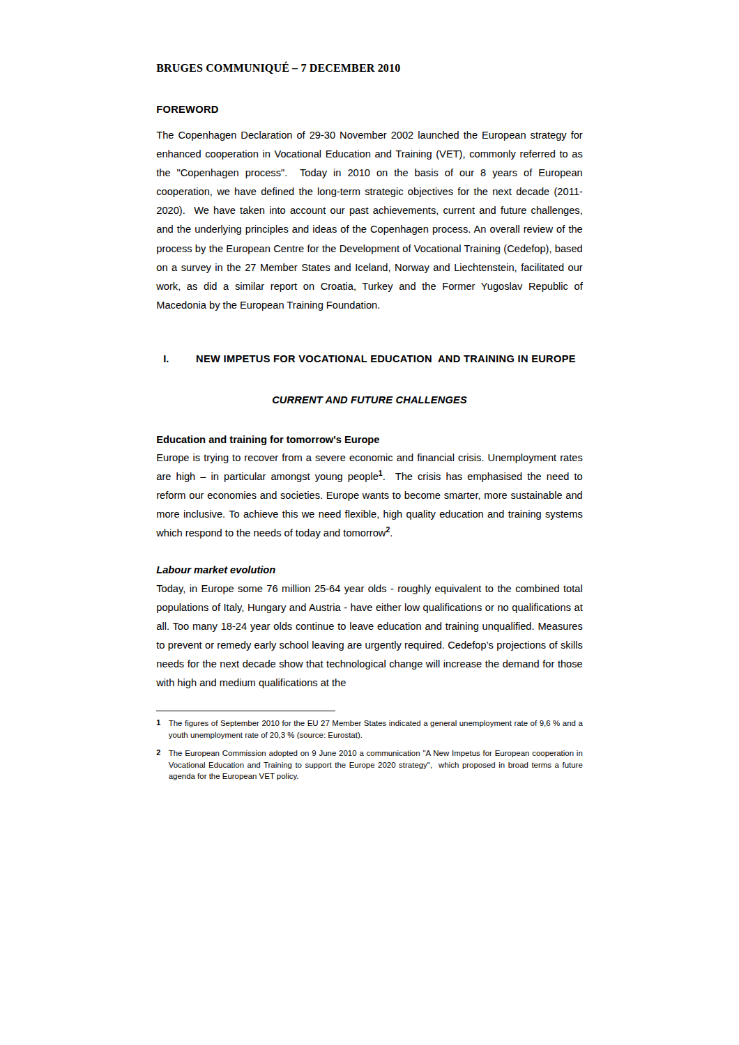BRUGES COMMUNIQUÉ – 7 DECEMBER 2010
FOREWORD
The Copenhagen Declaration of 29-30 November 2002 launched the European strategy for enhanced cooperation in Vocational Education and Training (VET), commonly referred to as the "Copenhagen process". Today in 2010 on the basis of our 8 years of European cooperation, we have defined the long-term strategic objectives for the next decade (2011-2020). We have taken into account our past achievements, current and future challenges, and the underlying principles and ideas of the Copenhagen process. An overall review of the process by the European Centre for the Development of Vocational Training (Cedefop), based on a survey in the 27 Member States and Iceland, Norway and Liechtenstein, facilitated our work, as did a similar report on Croatia, Turkey and the Former Yugoslav Republic of Macedonia by the European Training Foundation.
I. NEW IMPETUS FOR VOCATIONAL EDUCATION AND TRAINING IN EUROPE
CURRENT AND FUTURE CHALLENGES
Education and training for tomorrow's Europe
Europe is trying to recover from a severe economic and financial crisis. Unemployment rates are high – in particular amongst young people1. The crisis has emphasised the need to reform our economies and societies. Europe wants to become smarter, more sustainable and more inclusive. To achieve this we need flexible, high quality education and training systems which respond to the needs of today and tomorrow2.
Labour market evolution
Today, in Europe some 76 million 25-64 year olds - roughly equivalent to the combined total populations of Italy, Hungary and Austria - have either low qualifications or no qualifications at all. Too many 18-24 year olds continue to leave education and training unqualified. Measures to prevent or remedy early school leaving are urgently required. Cedefop’s projections of skills needs for the next decade show that technological change will increase the demand for those with high and medium qualifications at the
1
The figures of September 2010 for the EU 27 Member States indicated a general unemployment rate of 9,6 % and a youth unemployment rate of 20,3 % (source: Eurostat).
2
The European Commission adopted on 9 June 2010 a communication "A New Impetus for European cooperation in Vocational Education and Training to support the Europe 2020 strategy", which proposed in broad terms a future agenda for the European VET policy.